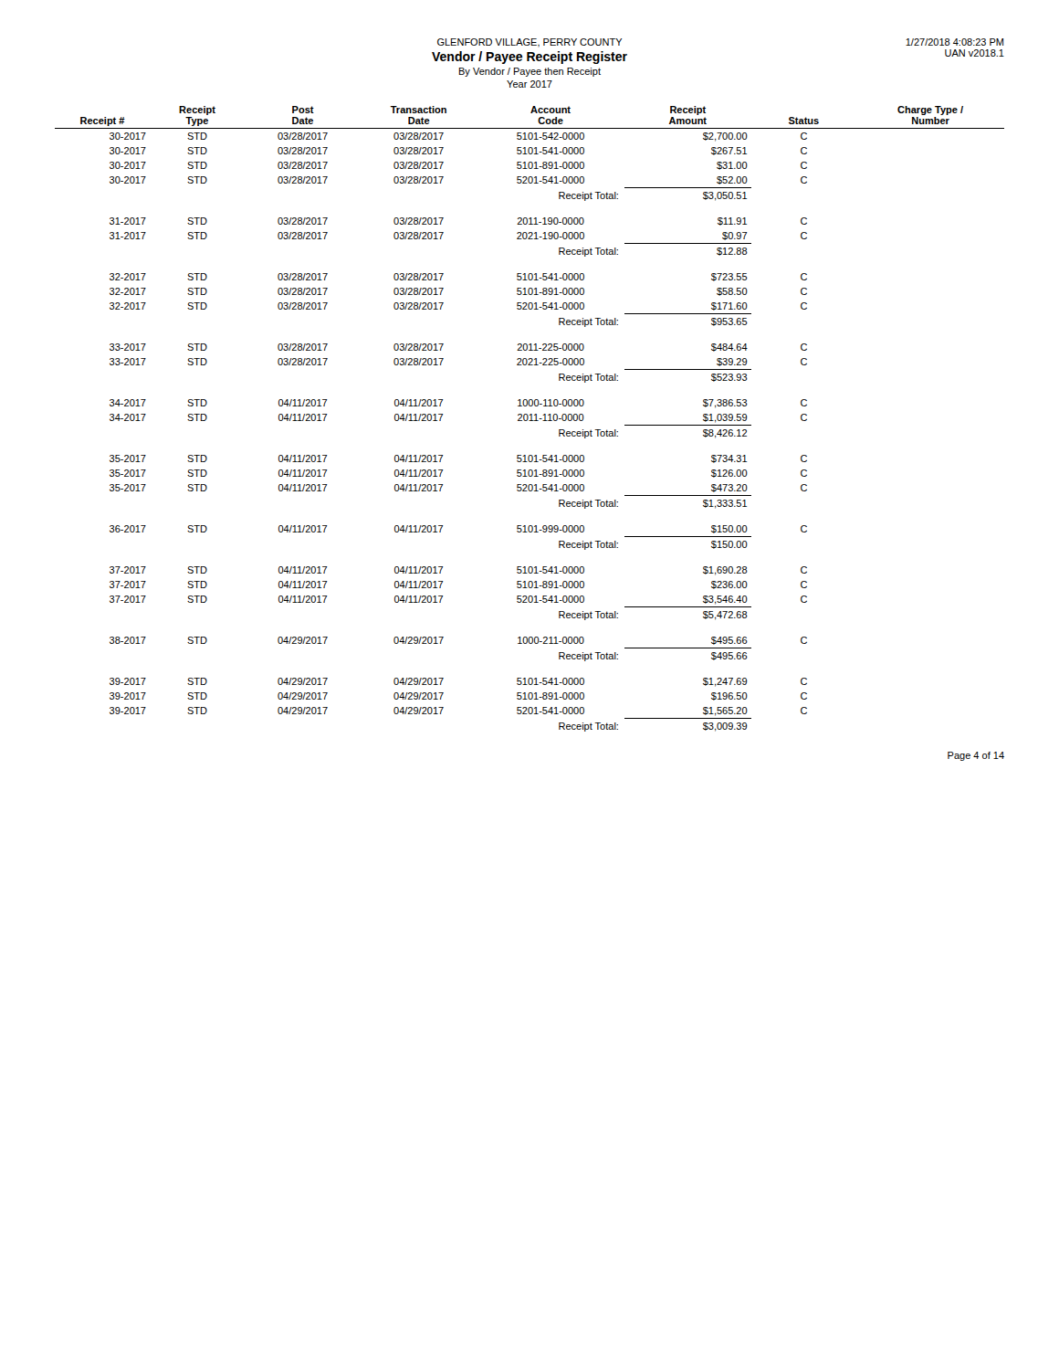1/27/2018 4:08:23 PM
UAN v2018.1
GLENFORD VILLAGE, PERRY COUNTY
Vendor / Payee Receipt Register
By Vendor / Payee then Receipt
Year 2017
| Receipt # | Receipt Type | Post Date | Transaction Date | Account Code | Receipt Amount | Status | Charge Type / Number |
| --- | --- | --- | --- | --- | --- | --- | --- |
| 30-2017 | STD | 03/28/2017 | 03/28/2017 | 5101-542-0000 | $2,700.00 | C | |
| 30-2017 | STD | 03/28/2017 | 03/28/2017 | 5101-541-0000 | $267.51 | C | |
| 30-2017 | STD | 03/28/2017 | 03/28/2017 | 5101-891-0000 | $31.00 | C | |
| 30-2017 | STD | 03/28/2017 | 03/28/2017 | 5201-541-0000 | $52.00 | C | |
| | Receipt Total: | $3,050.51 | | |
| 31-2017 | STD | 03/28/2017 | 03/28/2017 | 2011-190-0000 | $11.91 | C | |
| 31-2017 | STD | 03/28/2017 | 03/28/2017 | 2021-190-0000 | $0.97 | C | |
| | Receipt Total: | $12.88 | | |
| 32-2017 | STD | 03/28/2017 | 03/28/2017 | 5101-541-0000 | $723.55 | C | |
| 32-2017 | STD | 03/28/2017 | 03/28/2017 | 5101-891-0000 | $58.50 | C | |
| 32-2017 | STD | 03/28/2017 | 03/28/2017 | 5201-541-0000 | $171.60 | C | |
| | Receipt Total: | $953.65 | | |
| 33-2017 | STD | 03/28/2017 | 03/28/2017 | 2011-225-0000 | $484.64 | C | |
| 33-2017 | STD | 03/28/2017 | 03/28/2017 | 2021-225-0000 | $39.29 | C | |
| | Receipt Total: | $523.93 | | |
| 34-2017 | STD | 04/11/2017 | 04/11/2017 | 1000-110-0000 | $7,386.53 | C | |
| 34-2017 | STD | 04/11/2017 | 04/11/2017 | 2011-110-0000 | $1,039.59 | C | |
| | Receipt Total: | $8,426.12 | | |
| 35-2017 | STD | 04/11/2017 | 04/11/2017 | 5101-541-0000 | $734.31 | C | |
| 35-2017 | STD | 04/11/2017 | 04/11/2017 | 5101-891-0000 | $126.00 | C | |
| 35-2017 | STD | 04/11/2017 | 04/11/2017 | 5201-541-0000 | $473.20 | C | |
| | Receipt Total: | $1,333.51 | | |
| 36-2017 | STD | 04/11/2017 | 04/11/2017 | 5101-999-0000 | $150.00 | C | |
| | Receipt Total: | $150.00 | | |
| 37-2017 | STD | 04/11/2017 | 04/11/2017 | 5101-541-0000 | $1,690.28 | C | |
| 37-2017 | STD | 04/11/2017 | 04/11/2017 | 5101-891-0000 | $236.00 | C | |
| 37-2017 | STD | 04/11/2017 | 04/11/2017 | 5201-541-0000 | $3,546.40 | C | |
| | Receipt Total: | $5,472.68 | | |
| 38-2017 | STD | 04/29/2017 | 04/29/2017 | 1000-211-0000 | $495.66 | C | |
| | Receipt Total: | $495.66 | | |
| 39-2017 | STD | 04/29/2017 | 04/29/2017 | 5101-541-0000 | $1,247.69 | C | |
| 39-2017 | STD | 04/29/2017 | 04/29/2017 | 5101-891-0000 | $196.50 | C | |
| 39-2017 | STD | 04/29/2017 | 04/29/2017 | 5201-541-0000 | $1,565.20 | C | |
| | Receipt Total: | $3,009.39 | | |
Page 4 of 14